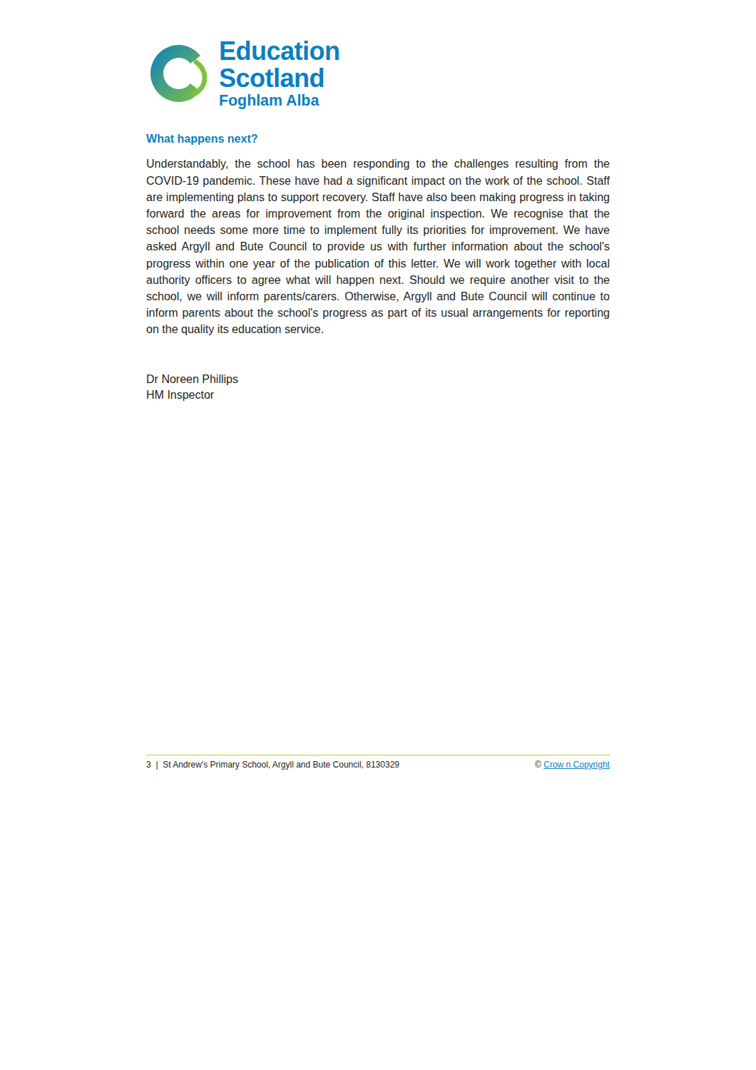Education
Scotland
Foghlam Alba
What happens next?
Understandably, the school has been responding to the challenges resulting from the COVID-19 pandemic. These have had a significant impact on the work of the school. Staff are implementing plans to support recovery. Staff have also been making progress in taking forward the areas for improvement from the original inspection. We recognise that the school needs some more time to implement fully its priorities for improvement. We have asked Argyll and Bute Council to provide us with further information about the school's progress within one year of the publication of this letter. We will work together with local authority officers to agree what will happen next. Should we require another visit to the school, we will inform parents/carers. Otherwise, Argyll and Bute Council will continue to inform parents about the school's progress as part of its usual arrangements for reporting on the quality its education service.
Dr Noreen Phillips
HM Inspector
3 | St Andrew's Primary School, Argyll and Bute Council, 8130329
© Crow n Copyright